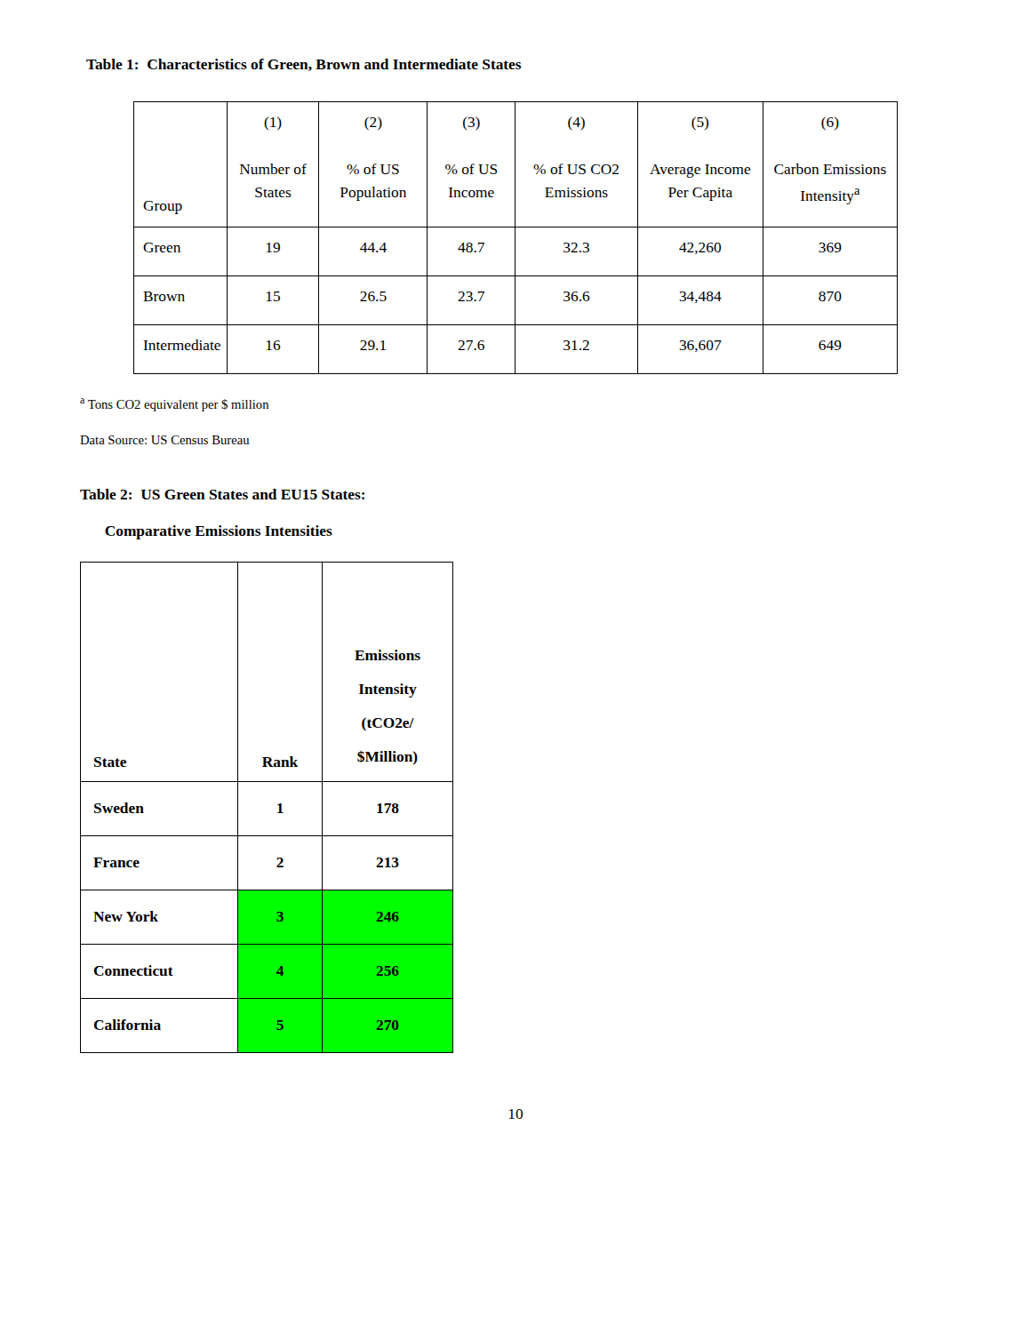Table 1: Characteristics of Green, Brown and Intermediate States
| Group | (1) Number of States | (2) % of US Population | (3) % of US Income | (4) % of US CO2 Emissions | (5) Average Income Per Capita | (6) Carbon Emissions Intensity a |
| --- | --- | --- | --- | --- | --- | --- |
| Green | 19 | 44.4 | 48.7 | 32.3 | 42,260 | 369 |
| Brown | 15 | 26.5 | 23.7 | 36.6 | 34,484 | 870 |
| Intermediate | 16 | 29.1 | 27.6 | 31.2 | 36,607 | 649 |
a Tons CO2 equivalent per $ million
Data Source: US Census Bureau
Table 2: US Green States and EU15 States: Comparative Emissions Intensities
| State | Rank | Emissions Intensity (tCO2e/ $Million) |
| --- | --- | --- |
| Sweden | 1 | 178 |
| France | 2 | 213 |
| New York | 3 | 246 |
| Connecticut | 4 | 256 |
| California | 5 | 270 |
10